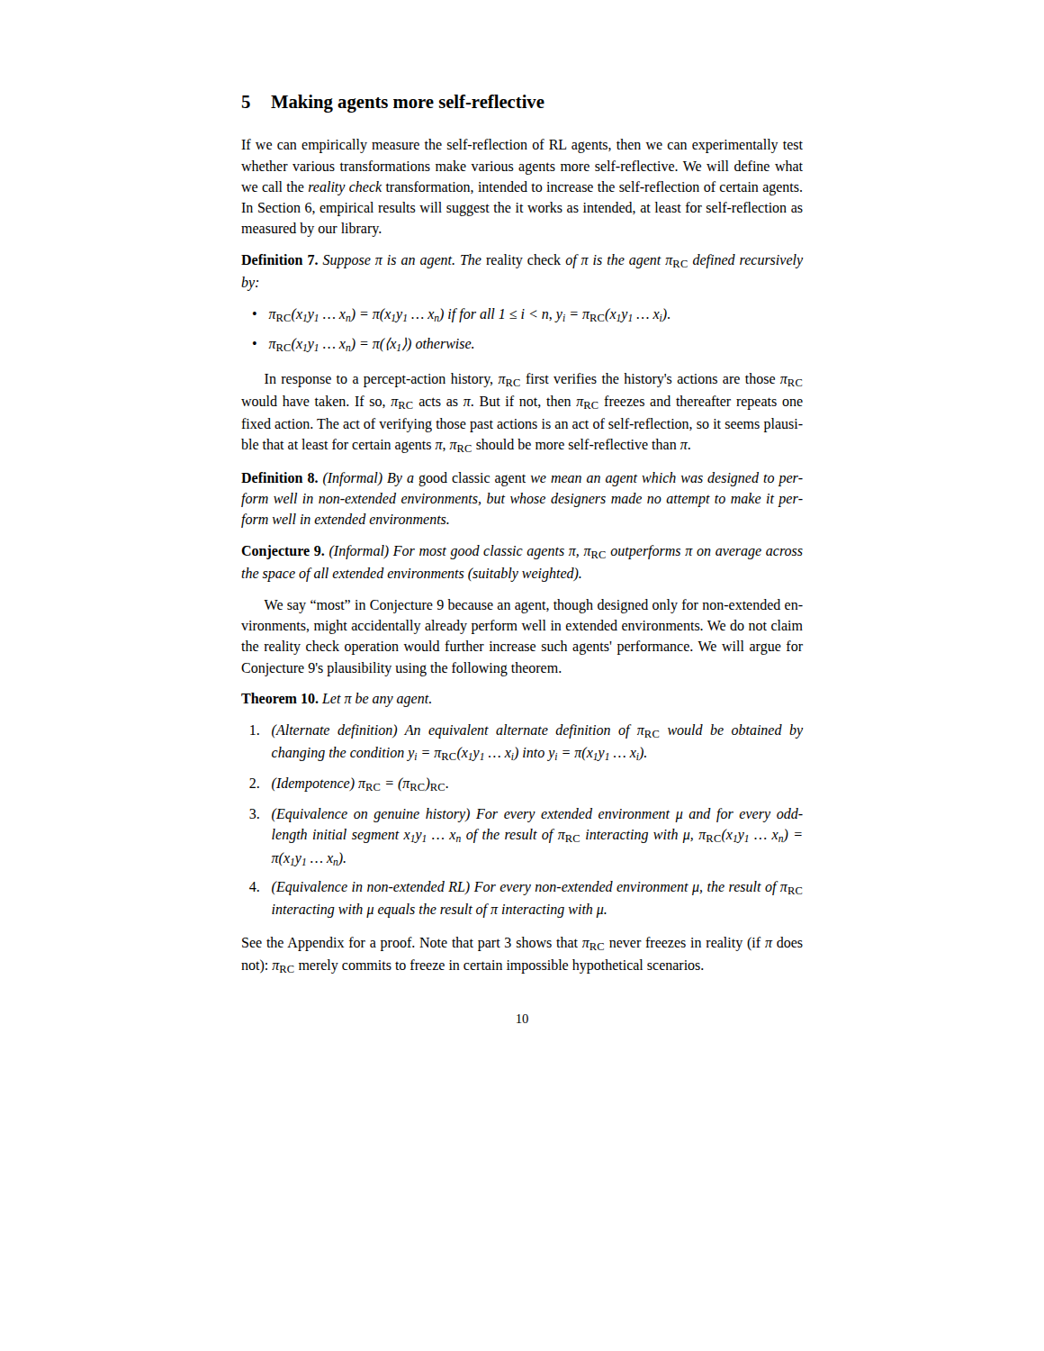5 Making agents more self-reflective
If we can empirically measure the self-reflection of RL agents, then we can experimentally test whether various transformations make various agents more self-reflective. We will define what we call the reality check transformation, intended to increase the self-reflection of certain agents. In Section 6, empirical results will suggest the it works as intended, at least for self-reflection as measured by our library.
Definition 7. Suppose π is an agent. The reality check of π is the agent πRC defined recursively by:
πRC(x1y1 … xn) = π(x1y1 … xn) if for all 1 ≤ i < n, yi = πRC(x1y1 … xi).
πRC(x1y1 … xn) = π(⟨x1⟩) otherwise.
In response to a percept-action history, πRC first verifies the history's actions are those πRC would have taken. If so, πRC acts as π. But if not, then πRC freezes and thereafter repeats one fixed action. The act of verifying those past actions is an act of self-reflection, so it seems plausible that at least for certain agents π, πRC should be more self-reflective than π.
Definition 8. (Informal) By a good classic agent we mean an agent which was designed to perform well in non-extended environments, but whose designers made no attempt to make it perform well in extended environments.
Conjecture 9. (Informal) For most good classic agents π, πRC outperforms π on average across the space of all extended environments (suitably weighted).
We say “most” in Conjecture 9 because an agent, though designed only for non-extended environments, might accidentally already perform well in extended environments. We do not claim the reality check operation would further increase such agents' performance. We will argue for Conjecture 9's plausibility using the following theorem.
Theorem 10. Let π be any agent.
(Alternate definition) An equivalent alternate definition of πRC would be obtained by changing the condition yi = πRC(x1y1 … xi) into yi = π(x1y1 … xi).
(Idempotence) πRC = (πRC)RC.
(Equivalence on genuine history) For every extended environment μ and for every odd-length initial segment x1y1 … xn of the result of πRC interacting with μ, πRC(x1y1 … xn) = π(x1y1 … xn).
(Equivalence in non-extended RL) For every non-extended environment μ, the result of πRC interacting with μ equals the result of π interacting with μ.
See the Appendix for a proof. Note that part 3 shows that πRC never freezes in reality (if π does not): πRC merely commits to freeze in certain impossible hypothetical scenarios.
10